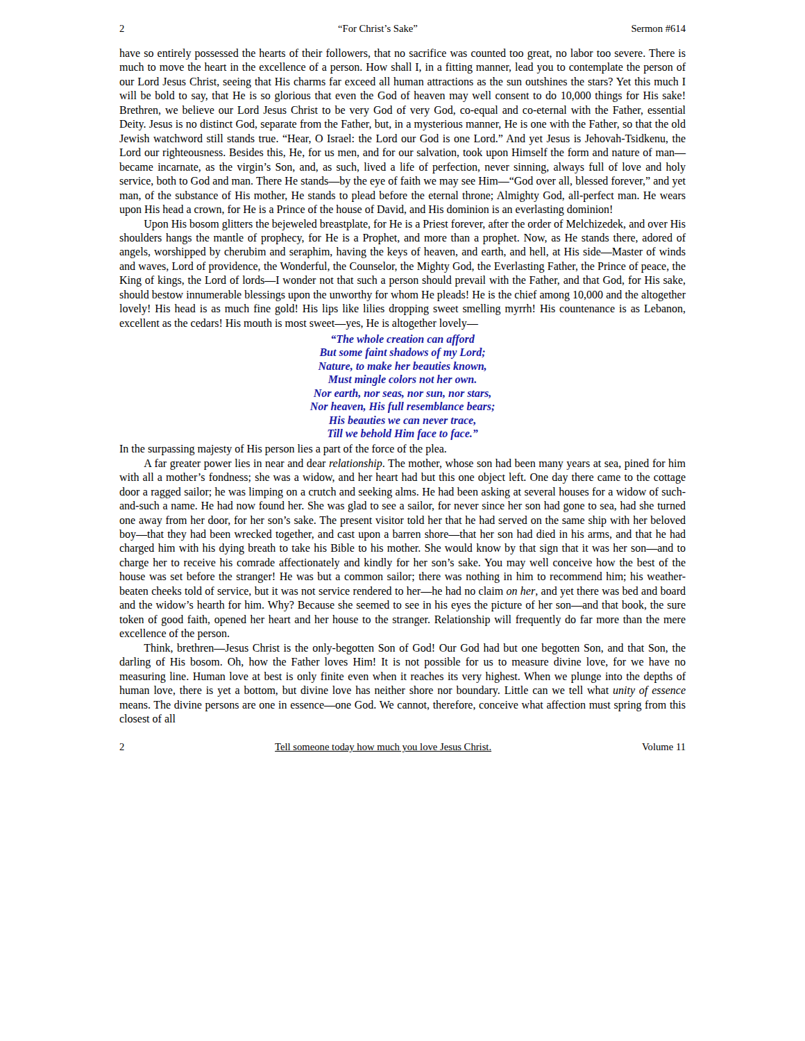2 “For Christ’s Sake” Sermon #614
have so entirely possessed the hearts of their followers, that no sacrifice was counted too great, no labor too severe. There is much to move the heart in the excellence of a person. How shall I, in a fitting manner, lead you to contemplate the person of our Lord Jesus Christ, seeing that His charms far exceed all human attractions as the sun outshines the stars? Yet this much I will be bold to say, that He is so glorious that even the God of heaven may well consent to do 10,000 things for His sake! Brethren, we believe our Lord Jesus Christ to be very God of very God, co-equal and co-eternal with the Father, essential Deity. Jesus is no distinct God, separate from the Father, but, in a mysterious manner, He is one with the Father, so that the old Jewish watchword still stands true. “Hear, O Israel: the Lord our God is one Lord.” And yet Jesus is Jehovah-Tsidkenu, the Lord our righteousness. Besides this, He, for us men, and for our salvation, took upon Himself the form and nature of man—became incarnate, as the virgin’s Son, and, as such, lived a life of perfection, never sinning, always full of love and holy service, both to God and man. There He stands—by the eye of faith we may see Him—“God over all, blessed forever,” and yet man, of the substance of His mother, He stands to plead before the eternal throne; Almighty God, all-perfect man. He wears upon His head a crown, for He is a Prince of the house of David, and His dominion is an everlasting dominion!
Upon His bosom glitters the bejeweled breastplate, for He is a Priest forever, after the order of Melchizedek, and over His shoulders hangs the mantle of prophecy, for He is a Prophet, and more than a prophet. Now, as He stands there, adored of angels, worshipped by cherubim and seraphim, having the keys of heaven, and earth, and hell, at His side—Master of winds and waves, Lord of providence, the Wonderful, the Counselor, the Mighty God, the Everlasting Father, the Prince of peace, the King of kings, the Lord of lords—I wonder not that such a person should prevail with the Father, and that God, for His sake, should bestow innumerable blessings upon the unworthy for whom He pleads! He is the chief among 10,000 and the altogether lovely! His head is as much fine gold! His lips like lilies dropping sweet smelling myrrh! His countenance is as Lebanon, excellent as the cedars! His mouth is most sweet—yes, He is altogether lovely—
“The whole creation can afford
But some faint shadows of my Lord;
Nature, to make her beauties known,
Must mingle colors not her own.
Nor earth, nor seas, nor sun, nor stars,
Nor heaven, His full resemblance bears;
His beauties we can never trace,
Till we behold Him face to face.”
In the surpassing majesty of His person lies a part of the force of the plea.
A far greater power lies in near and dear relationship. The mother, whose son had been many years at sea, pined for him with all a mother’s fondness; she was a widow, and her heart had but this one object left. One day there came to the cottage door a ragged sailor; he was limping on a crutch and seeking alms. He had been asking at several houses for a widow of such-and-such a name. He had now found her. She was glad to see a sailor, for never since her son had gone to sea, had she turned one away from her door, for her son’s sake. The present visitor told her that he had served on the same ship with her beloved boy—that they had been wrecked together, and cast upon a barren shore—that her son had died in his arms, and that he had charged him with his dying breath to take his Bible to his mother. She would know by that sign that it was her son—and to charge her to receive his comrade affectionately and kindly for her son’s sake. You may well conceive how the best of the house was set before the stranger! He was but a common sailor; there was nothing in him to recommend him; his weather-beaten cheeks told of service, but it was not service rendered to her—he had no claim on her, and yet there was bed and board and the widow’s hearth for him. Why? Because she seemed to see in his eyes the picture of her son—and that book, the sure token of good faith, opened her heart and her house to the stranger. Relationship will frequently do far more than the mere excellence of the person.
Think, brethren—Jesus Christ is the only-begotten Son of God! Our God had but one begotten Son, and that Son, the darling of His bosom. Oh, how the Father loves Him! It is not possible for us to measure divine love, for we have no measuring line. Human love at best is only finite even when it reaches its very highest. When we plunge into the depths of human love, there is yet a bottom, but divine love has neither shore nor boundary. Little can we tell what unity of essence means. The divine persons are one in essence—one God. We cannot, therefore, conceive what affection must spring from this closest of all
2 Tell someone today how much you love Jesus Christ. Volume 11